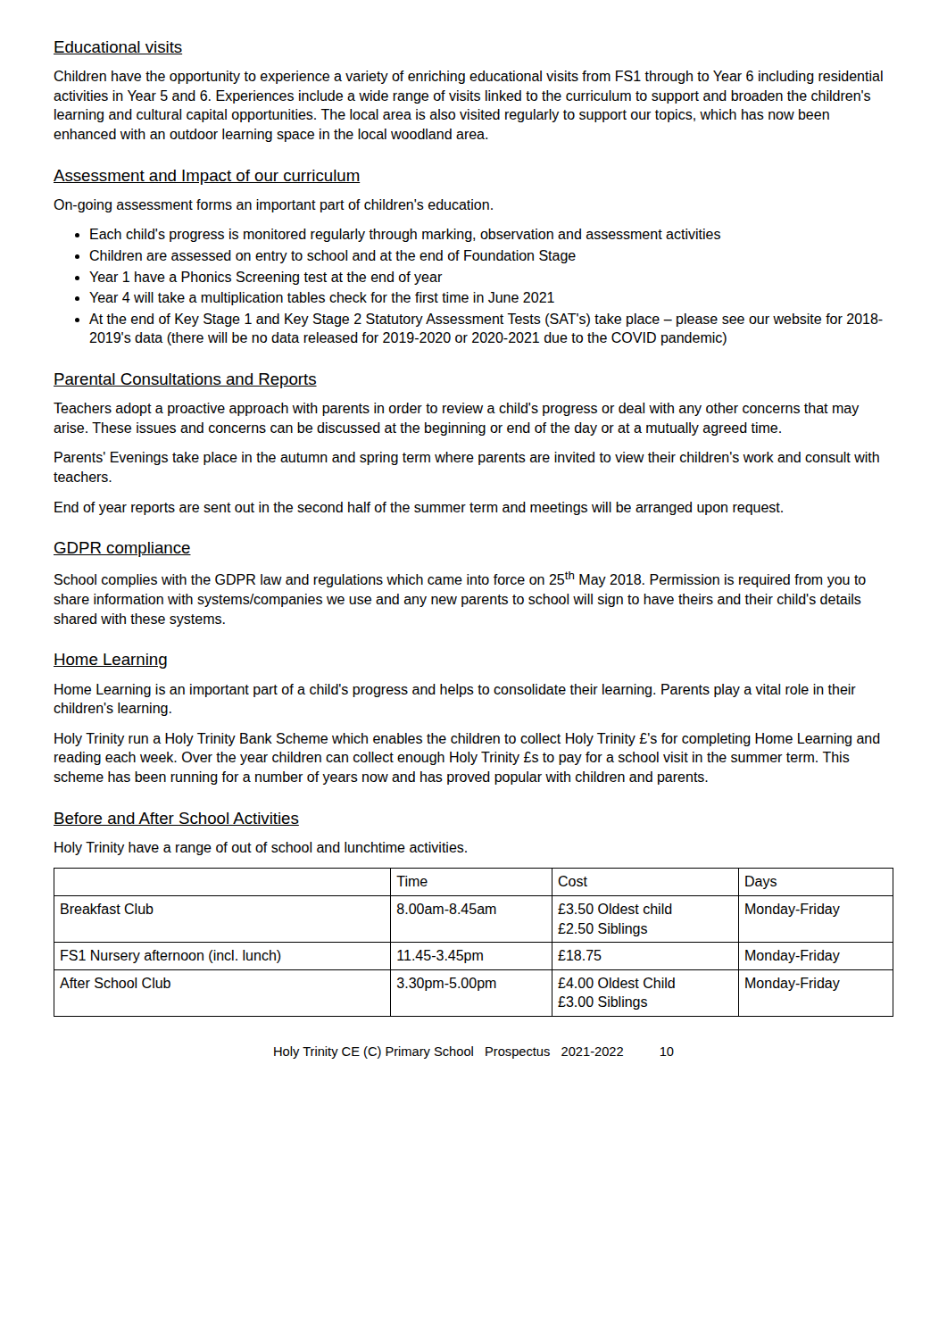Educational visits
Children have the opportunity to experience a variety of enriching educational visits from FS1 through to Year 6 including residential activities in Year 5 and 6. Experiences include a wide range of visits linked to the curriculum to support and broaden the children's learning and cultural capital opportunities. The local area is also visited regularly to support our topics, which has now been enhanced with an outdoor learning space in the local woodland area.
Assessment and Impact of our curriculum
On-going assessment forms an important part of children's education.
Each child's progress is monitored regularly through marking, observation and assessment activities
Children are assessed on entry to school and at the end of Foundation Stage
Year 1 have a Phonics Screening test at the end of year
Year 4 will take a multiplication tables check for the first time in June 2021
At the end of Key Stage 1 and Key Stage 2 Statutory Assessment Tests (SAT's) take place – please see our website for 2018-2019's data (there will be no data released for 2019-2020 or 2020-2021 due to the COVID pandemic)
Parental Consultations and Reports
Teachers adopt a proactive approach with parents in order to review a child's progress or deal with any other concerns that may arise. These issues and concerns can be discussed at the beginning or end of the day or at a mutually agreed time.
Parents' Evenings take place in the autumn and spring term where parents are invited to view their children's work and consult with teachers.
End of year reports are sent out in the second half of the summer term and meetings will be arranged upon request.
GDPR compliance
School complies with the GDPR law and regulations which came into force on 25th May 2018. Permission is required from you to share information with systems/companies we use and any new parents to school will sign to have theirs and their child's details shared with these systems.
Home Learning
Home Learning is an important part of a child's progress and helps to consolidate their learning. Parents play a vital role in their children's learning.
Holy Trinity run a Holy Trinity Bank Scheme which enables the children to collect Holy Trinity £'s for completing Home Learning and reading each week. Over the year children can collect enough Holy Trinity £s to pay for a school visit in the summer term. This scheme has been running for a number of years now and has proved popular with children and parents.
Before and After School Activities
Holy Trinity have a range of out of school and lunchtime activities.
| | Time | Cost | Days |
| Breakfast Club | 8.00am-8.45am | £3.50 Oldest child £2.50 Siblings | Monday-Friday |
| FS1 Nursery afternoon (incl. lunch) | 11.45-3.45pm | £18.75 | Monday-Friday |
| After School Club | 3.30pm-5.00pm | £4.00 Oldest Child £3.00 Siblings | Monday-Friday |
Holy Trinity CE (C) Primary School Prospectus 2021-202210